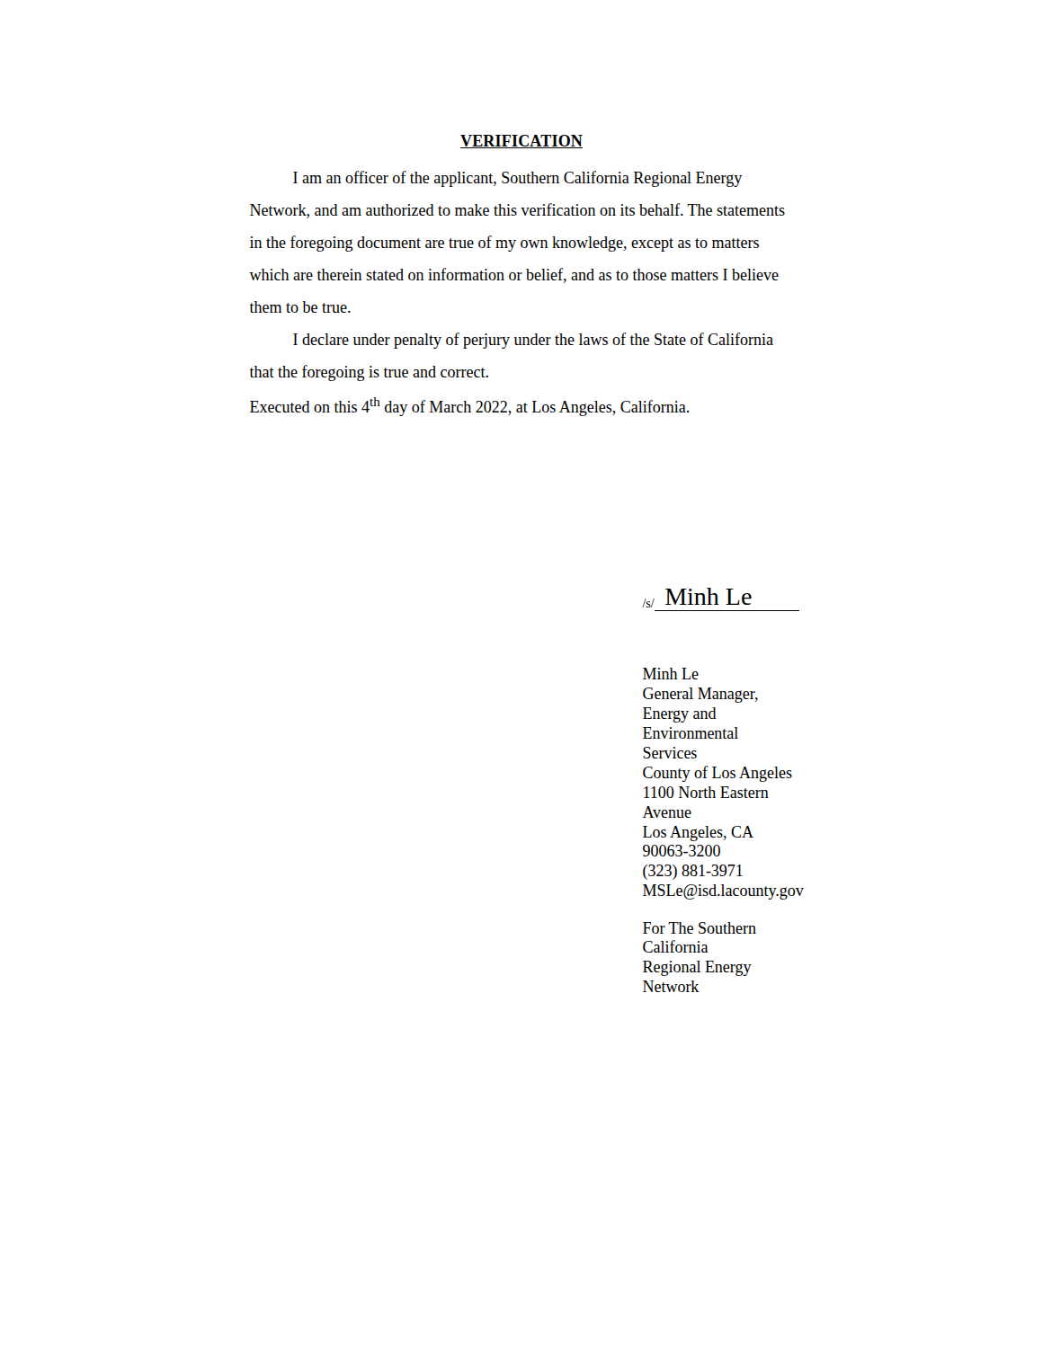VERIFICATION
I am an officer of the applicant, Southern California Regional Energy Network, and am authorized to make this verification on its behalf. The statements in the foregoing document are true of my own knowledge, except as to matters which are therein stated on information or belief, and as to those matters I believe them to be true.
I declare under penalty of perjury under the laws of the State of California that the foregoing is true and correct.
Executed on this 4th day of March 2022, at Los Angeles, California.
/s/Minh Le
Minh Le
General Manager, Energy and
Environmental Services
County of Los Angeles
1100 North Eastern Avenue
Los Angeles, CA 90063-3200
(323) 881-3971
MSLe@isd.lacounty.gov
For The Southern California
Regional Energy Network